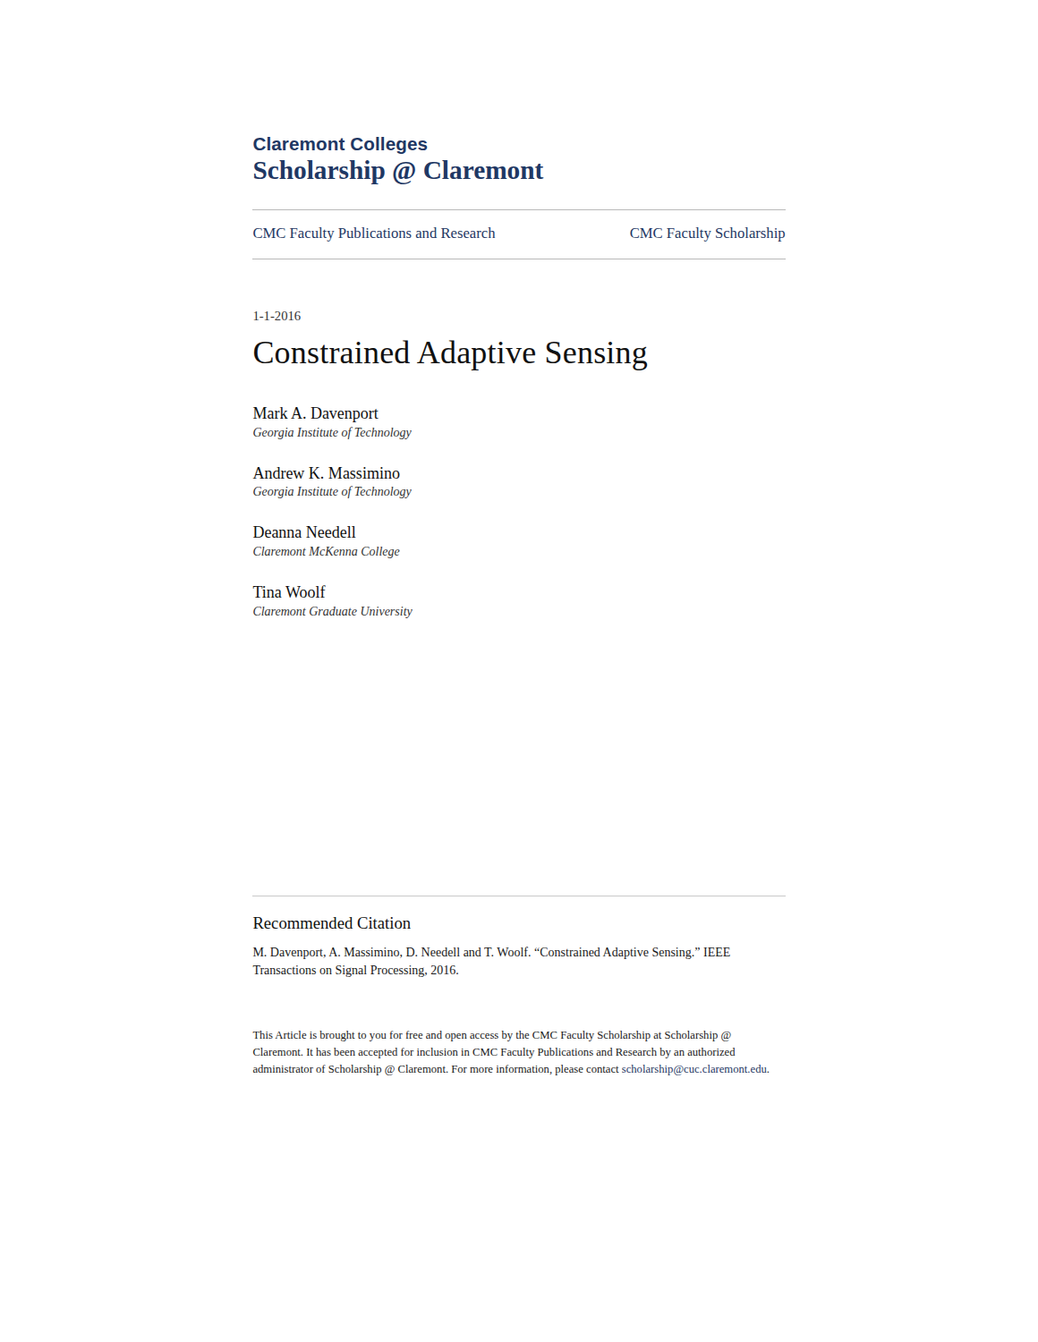Claremont Colleges
Scholarship @ Claremont
CMC Faculty Publications and Research
CMC Faculty Scholarship
1-1-2016
Constrained Adaptive Sensing
Mark A. Davenport
Georgia Institute of Technology
Andrew K. Massimino
Georgia Institute of Technology
Deanna Needell
Claremont McKenna College
Tina Woolf
Claremont Graduate University
Recommended Citation
M. Davenport, A. Massimino, D. Needell and T. Woolf. “Constrained Adaptive Sensing.” IEEE Transactions on Signal Processing, 2016.
This Article is brought to you for free and open access by the CMC Faculty Scholarship at Scholarship @ Claremont. It has been accepted for inclusion in CMC Faculty Publications and Research by an authorized administrator of Scholarship @ Claremont. For more information, please contact scholarship@cuc.claremont.edu.